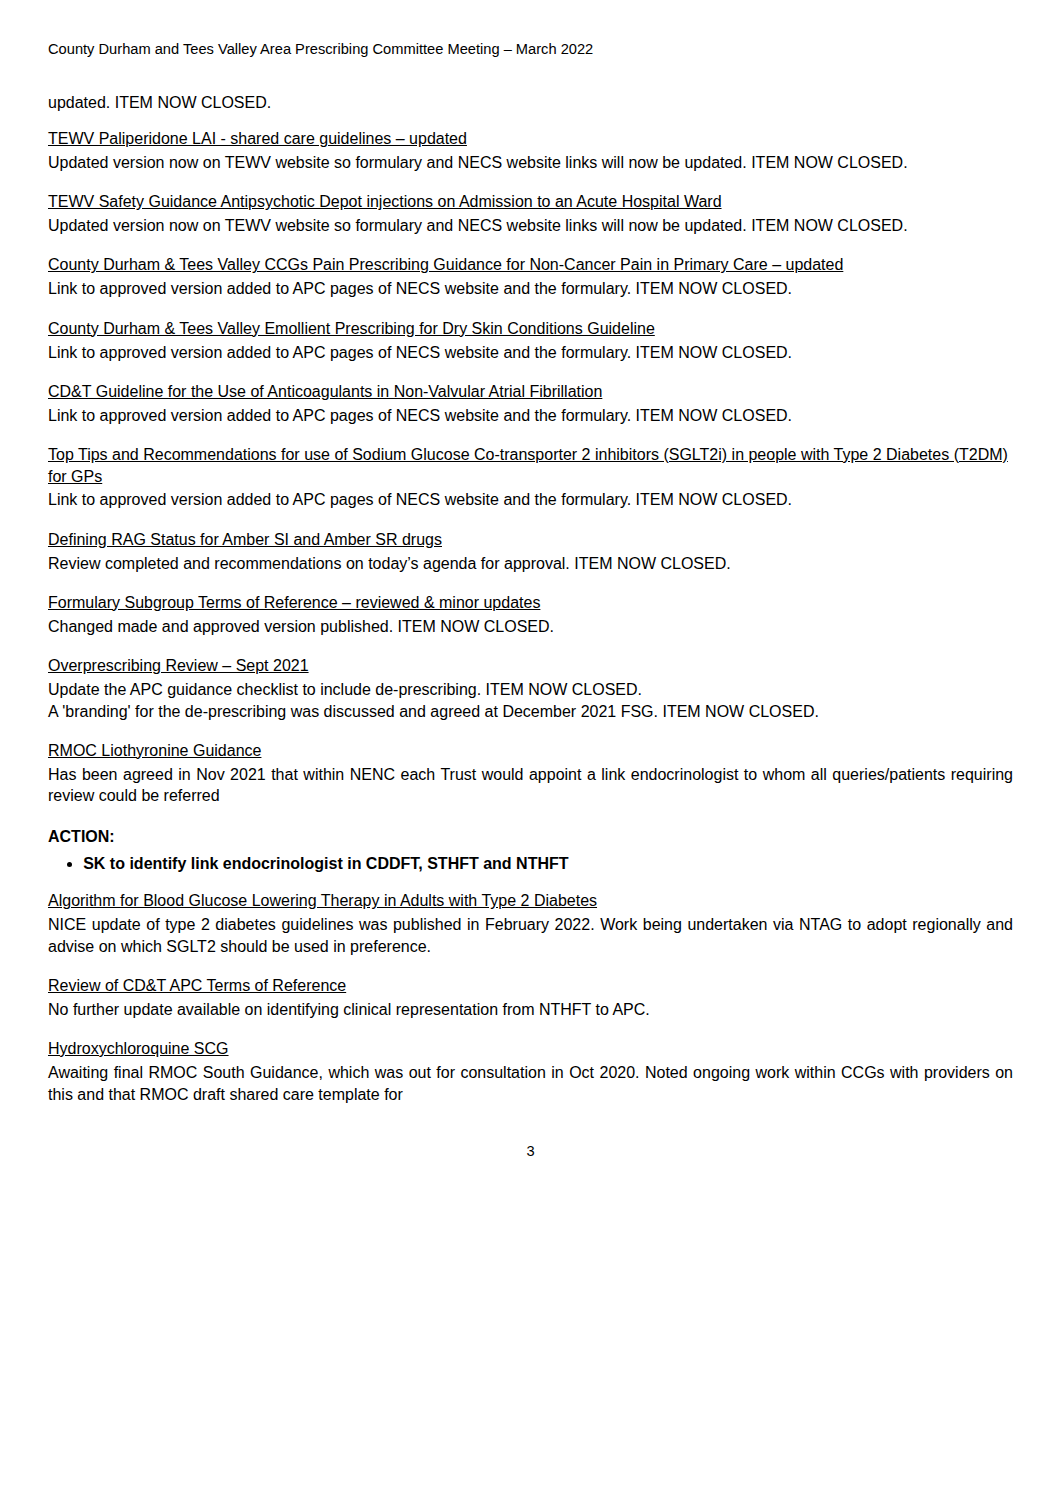County Durham and Tees Valley Area Prescribing Committee Meeting – March 2022
updated. ITEM NOW CLOSED.
TEWV Paliperidone LAI - shared care guidelines – updated
Updated version now on TEWV website so formulary and NECS website links will now be updated. ITEM NOW CLOSED.
TEWV Safety Guidance Antipsychotic Depot injections on Admission to an Acute Hospital Ward
Updated version now on TEWV website so formulary and NECS website links will now be updated. ITEM NOW CLOSED.
County Durham & Tees Valley CCGs Pain Prescribing Guidance for Non-Cancer Pain in Primary Care – updated
Link to approved version added to APC pages of NECS website and the formulary. ITEM NOW CLOSED.
County Durham & Tees Valley Emollient Prescribing for Dry Skin Conditions Guideline
Link to approved version added to APC pages of NECS website and the formulary. ITEM NOW CLOSED.
CD&T Guideline for the Use of Anticoagulants in Non-Valvular Atrial Fibrillation
Link to approved version added to APC pages of NECS website and the formulary. ITEM NOW CLOSED.
Top Tips and Recommendations for use of Sodium Glucose Co-transporter 2 inhibitors (SGLT2i) in people with Type 2 Diabetes (T2DM) for GPs
Link to approved version added to APC pages of NECS website and the formulary. ITEM NOW CLOSED.
Defining RAG Status for Amber SI and Amber SR drugs
Review completed and recommendations on today’s agenda for approval. ITEM NOW CLOSED.
Formulary Subgroup Terms of Reference – reviewed & minor updates
Changed made and approved version published. ITEM NOW CLOSED.
Overprescribing Review – Sept 2021
Update the APC guidance checklist to include de-prescribing. ITEM NOW CLOSED.
A 'branding' for the de-prescribing was discussed and agreed at December 2021 FSG. ITEM NOW CLOSED.
RMOC Liothyronine Guidance
Has been agreed in Nov 2021 that within NENC each Trust would appoint a link endocrinologist to whom all queries/patients requiring review could be referred
ACTION:
SK to identify link endocrinologist in CDDFT, STHFT and NTHFT
Algorithm for Blood Glucose Lowering Therapy in Adults with Type 2 Diabetes
NICE update of type 2 diabetes guidelines was published in February 2022. Work being undertaken via NTAG to adopt regionally and advise on which SGLT2 should be used in preference.
Review of CD&T APC Terms of Reference
No further update available on identifying clinical representation from NTHFT to APC.
Hydroxychloroquine SCG
Awaiting final RMOC South Guidance, which was out for consultation in Oct 2020. Noted ongoing work within CCGs with providers on this and that RMOC draft shared care template for
3